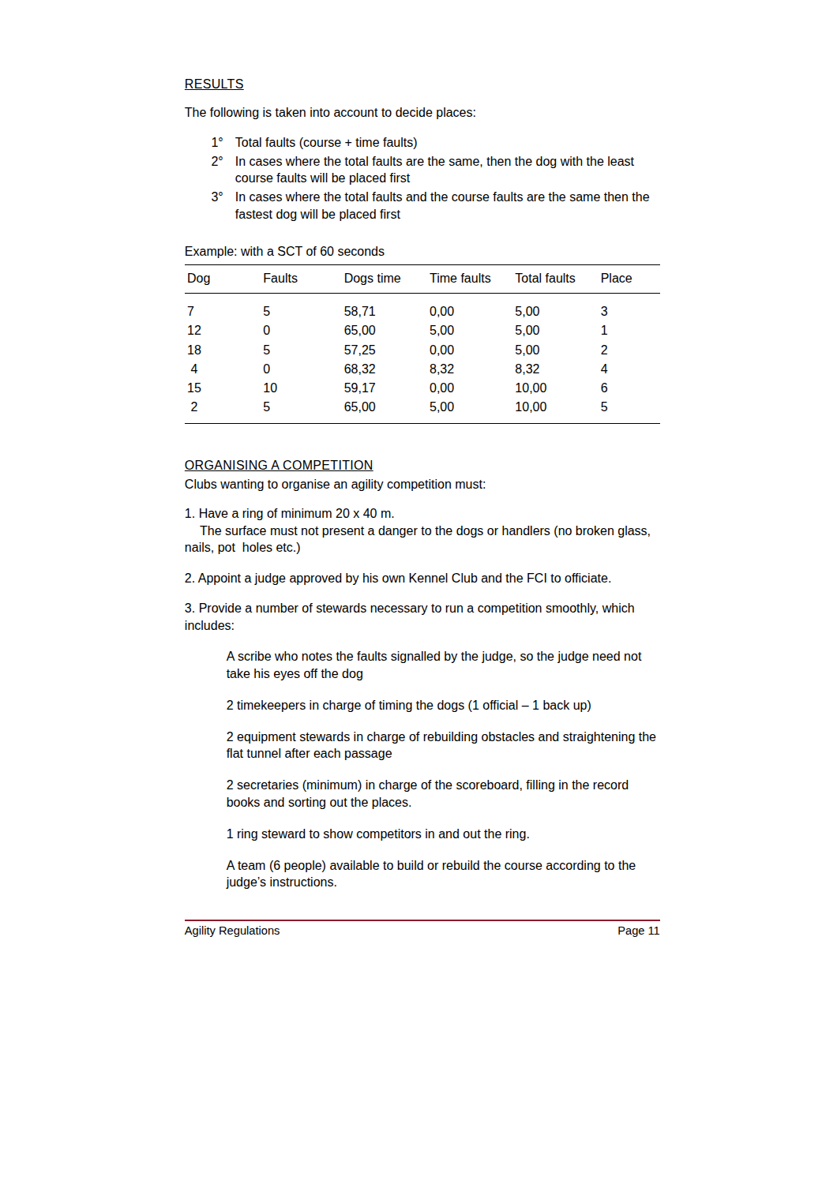RESULTS
The following is taken into account to decide places:
1°Total faults (course + time faults)
2°In cases where the total faults are the same, then the dog with the least course faults will be placed first
3°In cases where the total faults and the course faults are the same then the fastest dog will be placed first
Example: with a SCT of 60 seconds
| Dog | Faults | Dogs time | Time faults | Total faults | Place |
| --- | --- | --- | --- | --- | --- |
| 7 | 5 | 58,71 | 0,00 | 5,00 | 3 |
| 12 | 0 | 65,00 | 5,00 | 5,00 | 1 |
| 18 | 5 | 57,25 | 0,00 | 5,00 | 2 |
| 4 | 0 | 68,32 | 8,32 | 8,32 | 4 |
| 15 | 10 | 59,17 | 0,00 | 10,00 | 6 |
| 2 | 5 | 65,00 | 5,00 | 10,00 | 5 |
ORGANISING A COMPETITION
Clubs wanting to organise an agility competition must:
1. Have a ring of minimum 20 x 40 m.
The surface must not present a danger to the dogs or handlers (no broken glass, nails, pot holes etc.)
2. Appoint a judge approved by his own Kennel Club and the FCI to officiate.
3. Provide a number of stewards necessary to run a competition smoothly, which includes:
A scribe who notes the faults signalled by the judge, so the judge need not take his eyes off the dog
2 timekeepers in charge of timing the dogs (1 official – 1 back up)
2 equipment stewards in charge of rebuilding obstacles and straightening the flat tunnel after each passage
2 secretaries (minimum) in charge of the scoreboard, filling in the record books and sorting out the places.
1 ring steward to show competitors in and out the ring.
A team (6 people) available to build or rebuild the course according to the judge’s instructions.
Agility Regulations Page 11